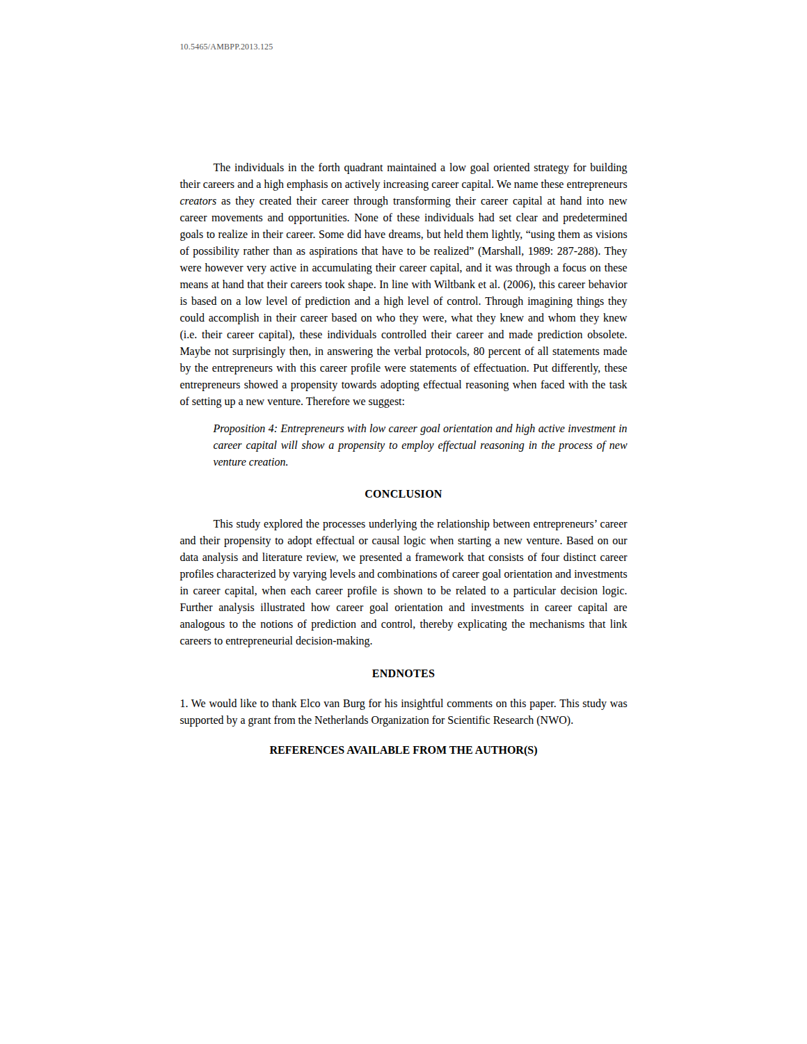10.5465/AMBPP.2013.125
The individuals in the forth quadrant maintained a low goal oriented strategy for building their careers and a high emphasis on actively increasing career capital. We name these entrepreneurs creators as they created their career through transforming their career capital at hand into new career movements and opportunities. None of these individuals had set clear and predetermined goals to realize in their career. Some did have dreams, but held them lightly, “using them as visions of possibility rather than as aspirations that have to be realized” (Marshall, 1989: 287-288). They were however very active in accumulating their career capital, and it was through a focus on these means at hand that their careers took shape. In line with Wiltbank et al. (2006), this career behavior is based on a low level of prediction and a high level of control. Through imagining things they could accomplish in their career based on who they were, what they knew and whom they knew (i.e. their career capital), these individuals controlled their career and made prediction obsolete. Maybe not surprisingly then, in answering the verbal protocols, 80 percent of all statements made by the entrepreneurs with this career profile were statements of effectuation. Put differently, these entrepreneurs showed a propensity towards adopting effectual reasoning when faced with the task of setting up a new venture. Therefore we suggest:
Proposition 4: Entrepreneurs with low career goal orientation and high active investment in career capital will show a propensity to employ effectual reasoning in the process of new venture creation.
Conclusion
This study explored the processes underlying the relationship between entrepreneurs’ career and their propensity to adopt effectual or causal logic when starting a new venture. Based on our data analysis and literature review, we presented a framework that consists of four distinct career profiles characterized by varying levels and combinations of career goal orientation and investments in career capital, when each career profile is shown to be related to a particular decision logic. Further analysis illustrated how career goal orientation and investments in career capital are analogous to the notions of prediction and control, thereby explicating the mechanisms that link careers to entrepreneurial decision-making.
Endnotes
1. We would like to thank Elco van Burg for his insightful comments on this paper. This study was supported by a grant from the Netherlands Organization for Scientific Research (NWO).
References available from the author(s)